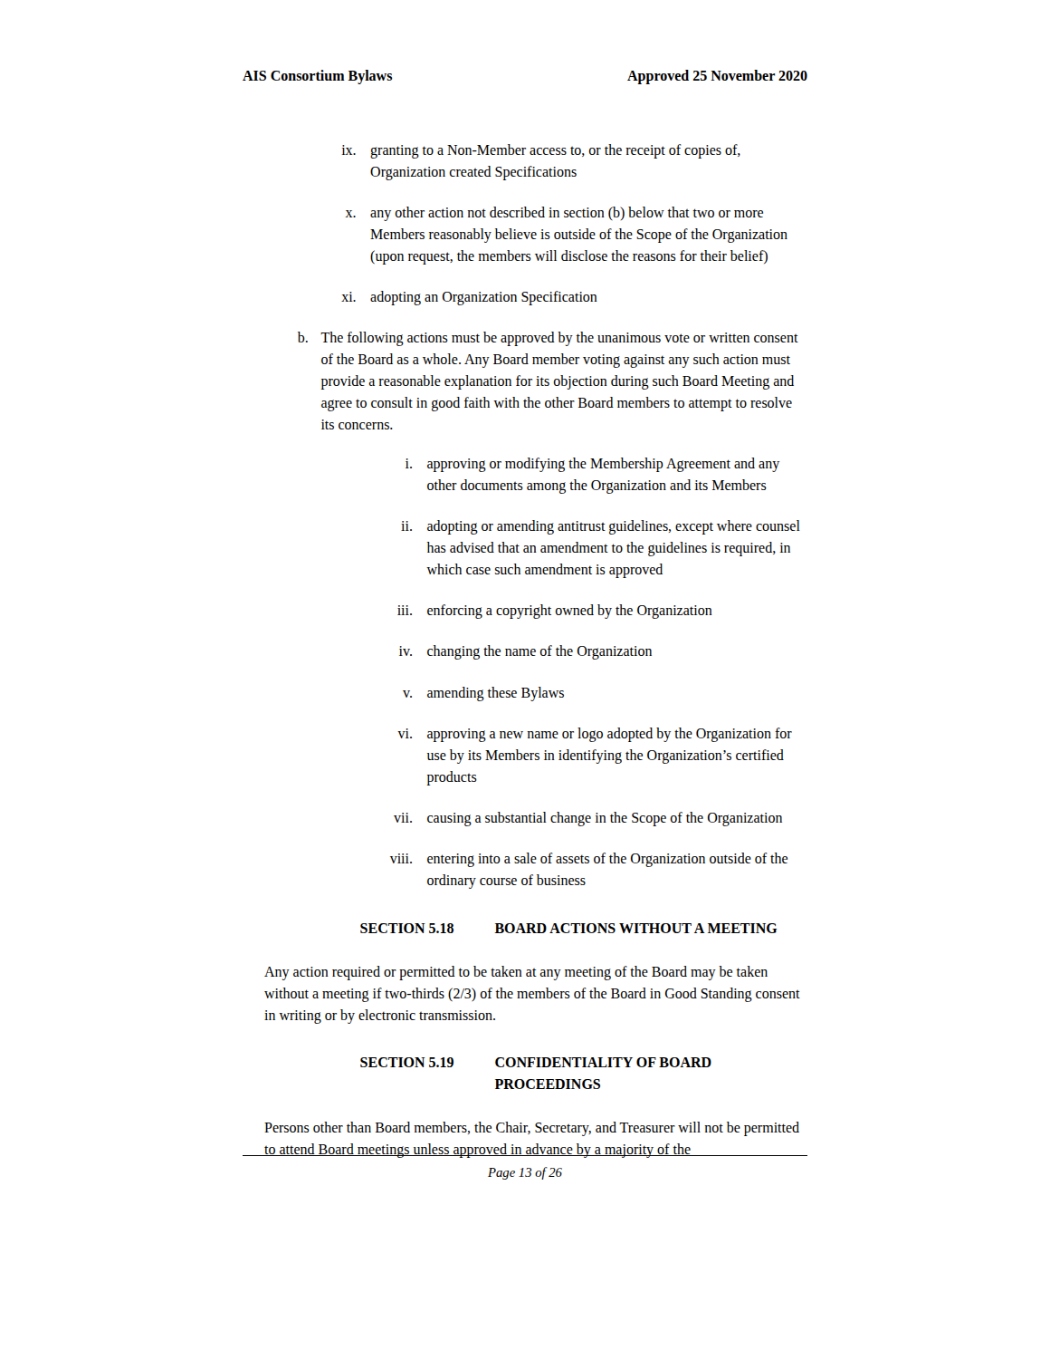AIS Consortium Bylaws Approved 25 November 2020
granting to a Non-Member access to, or the receipt of copies of, Organization created Specifications
any other action not described in section (b) below that two or more Members reasonably believe is outside of the Scope of the Organization (upon request, the members will disclose the reasons for their belief)
adopting an Organization Specification
The following actions must be approved by the unanimous vote or written consent of the Board as a whole. Any Board member voting against any such action must provide a reasonable explanation for its objection during such Board Meeting and agree to consult in good faith with the other Board members to attempt to resolve its concerns.
approving or modifying the Membership Agreement and any other documents among the Organization and its Members
adopting or amending antitrust guidelines, except where counsel has advised that an amendment to the guidelines is required, in which case such amendment is approved
enforcing a copyright owned by the Organization
changing the name of the Organization
amending these Bylaws
approving a new name or logo adopted by the Organization for use by its Members in identifying the Organization’s certified products
causing a substantial change in the Scope of the Organization
entering into a sale of assets of the Organization outside of the ordinary course of business
SECTION 5.18 BOARD ACTIONS WITHOUT A MEETING
Any action required or permitted to be taken at any meeting of the Board may be taken without a meeting if two-thirds (2/3) of the members of the Board in Good Standing consent in writing or by electronic transmission.
SECTION 5.19 CONFIDENTIALITY OF BOARD PROCEEDINGS
Persons other than Board members, the Chair, Secretary, and Treasurer will not be permitted to attend Board meetings unless approved in advance by a majority of the
Page 13 of 26